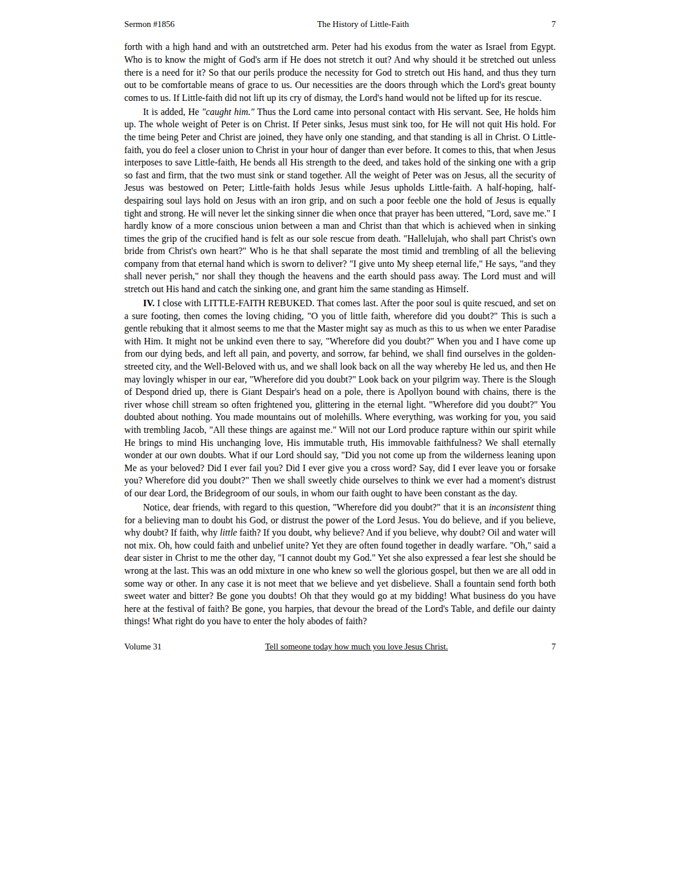Sermon #1856 The History of Little-Faith 7
forth with a high hand and with an outstretched arm. Peter had his exodus from the water as Israel from Egypt. Who is to know the might of God's arm if He does not stretch it out? And why should it be stretched out unless there is a need for it? So that our perils produce the necessity for God to stretch out His hand, and thus they turn out to be comfortable means of grace to us. Our necessities are the doors through which the Lord's great bounty comes to us. If Little-faith did not lift up its cry of dismay, the Lord's hand would not be lifted up for its rescue.
It is added, He "caught him." Thus the Lord came into personal contact with His servant. See, He holds him up. The whole weight of Peter is on Christ. If Peter sinks, Jesus must sink too, for He will not quit His hold. For the time being Peter and Christ are joined, they have only one standing, and that standing is all in Christ. O Little-faith, you do feel a closer union to Christ in your hour of danger than ever before. It comes to this, that when Jesus interposes to save Little-faith, He bends all His strength to the deed, and takes hold of the sinking one with a grip so fast and firm, that the two must sink or stand together. All the weight of Peter was on Jesus, all the security of Jesus was bestowed on Peter; Little-faith holds Jesus while Jesus upholds Little-faith. A half-hoping, half-despairing soul lays hold on Jesus with an iron grip, and on such a poor feeble one the hold of Jesus is equally tight and strong. He will never let the sinking sinner die when once that prayer has been uttered, "Lord, save me." I hardly know of a more conscious union between a man and Christ than that which is achieved when in sinking times the grip of the crucified hand is felt as our sole rescue from death. "Hallelujah, who shall part Christ's own bride from Christ's own heart?" Who is he that shall separate the most timid and trembling of all the believing company from that eternal hand which is sworn to deliver? "I give unto My sheep eternal life," He says, "and they shall never perish," nor shall they though the heavens and the earth should pass away. The Lord must and will stretch out His hand and catch the sinking one, and grant him the same standing as Himself.
IV. I close with LITTLE-FAITH REBUKED. That comes last. After the poor soul is quite rescued, and set on a sure footing, then comes the loving chiding, "O you of little faith, wherefore did you doubt?" This is such a gentle rebuking that it almost seems to me that the Master might say as much as this to us when we enter Paradise with Him. It might not be unkind even there to say, "Wherefore did you doubt?" When you and I have come up from our dying beds, and left all pain, and poverty, and sorrow, far behind, we shall find ourselves in the golden-streeted city, and the Well-Beloved with us, and we shall look back on all the way whereby He led us, and then He may lovingly whisper in our ear, "Wherefore did you doubt?" Look back on your pilgrim way. There is the Slough of Despond dried up, there is Giant Despair's head on a pole, there is Apollyon bound with chains, there is the river whose chill stream so often frightened you, glittering in the eternal light. "Wherefore did you doubt?" You doubted about nothing. You made mountains out of molehills. Where everything, was working for you, you said with trembling Jacob, "All these things are against me." Will not our Lord produce rapture within our spirit while He brings to mind His unchanging love, His immutable truth, His immovable faithfulness? We shall eternally wonder at our own doubts. What if our Lord should say, "Did you not come up from the wilderness leaning upon Me as your beloved? Did I ever fail you? Did I ever give you a cross word? Say, did I ever leave you or forsake you? Wherefore did you doubt?" Then we shall sweetly chide ourselves to think we ever had a moment's distrust of our dear Lord, the Bridegroom of our souls, in whom our faith ought to have been constant as the day.
Notice, dear friends, with regard to this question, "Wherefore did you doubt?" that it is an inconsistent thing for a believing man to doubt his God, or distrust the power of the Lord Jesus. You do believe, and if you believe, why doubt? If faith, why little faith? If you doubt, why believe? And if you believe, why doubt? Oil and water will not mix. Oh, how could faith and unbelief unite? Yet they are often found together in deadly warfare. "Oh," said a dear sister in Christ to me the other day, "I cannot doubt my God." Yet she also expressed a fear lest she should be wrong at the last. This was an odd mixture in one who knew so well the glorious gospel, but then we are all odd in some way or other. In any case it is not meet that we believe and yet disbelieve. Shall a fountain send forth both sweet water and bitter? Be gone you doubts! Oh that they would go at my bidding! What business do you have here at the festival of faith? Be gone, you harpies, that devour the bread of the Lord's Table, and defile our dainty things! What right do you have to enter the holy abodes of faith?
Volume 31 Tell someone today how much you love Jesus Christ. 7